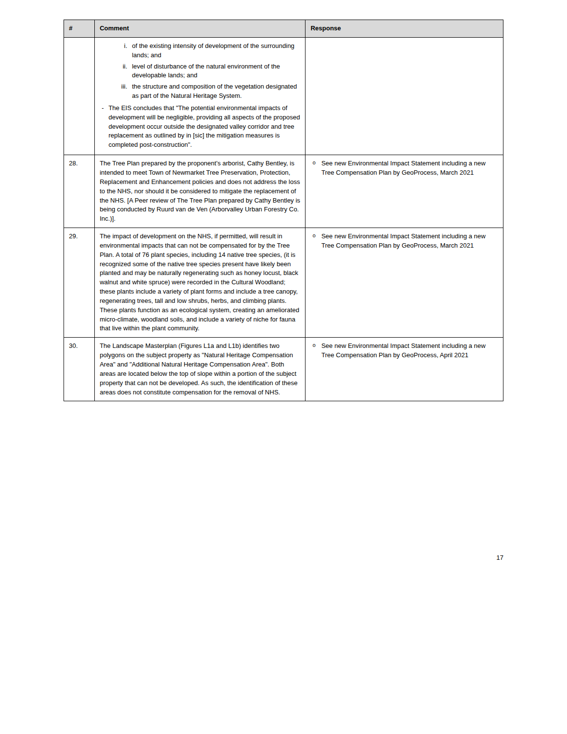| # | Comment | Response |
| --- | --- | --- |
| | of the existing intensity of development of the surrounding lands; and level of disturbance of the natural environment of the developable lands; and the structure and composition of the vegetation designated as part of the Natural Heritage System. The EIS concludes that "The potential environmental impacts of development will be negligible, providing all aspects of the proposed development occur outside the designated valley corridor and tree replacement as outlined by in [sic] the mitigation measures is completed post-construction". | |
| 28. | The Tree Plan prepared by the proponent's arborist, Cathy Bentley, is intended to meet Town of Newmarket Tree Preservation, Protection, Replacement and Enhancement policies and does not address the loss to the NHS, nor should it be considered to mitigate the replacement of the NHS. [A Peer review of The Tree Plan prepared by Cathy Bentley is being conducted by Ruurd van de Ven (Arborvalley Urban Forestry Co. Inc.)]. | See new Environmental Impact Statement including a new Tree Compensation Plan by GeoProcess, March 2021 |
| 29. | The impact of development on the NHS, if permitted, will result in environmental impacts that can not be compensated for by the Tree Plan. A total of 76 plant species, including 14 native tree species, (it is recognized some of the native tree species present have likely been planted and may be naturally regenerating such as honey locust, black walnut and white spruce) were recorded in the Cultural Woodland; these plants include a variety of plant forms and include a tree canopy, regenerating trees, tall and low shrubs, herbs, and climbing plants. These plants function as an ecological system, creating an ameliorated micro-climate, woodland soils, and include a variety of niche for fauna that live within the plant community. | See new Environmental Impact Statement including a new Tree Compensation Plan by GeoProcess, March 2021 |
| 30. | The Landscape Masterplan (Figures L1a and L1b) identifies two polygons on the subject property as "Natural Heritage Compensation Area" and "Additional Natural Heritage Compensation Area". Both areas are located below the top of slope within a portion of the subject property that can not be developed. As such, the identification of these areas does not constitute compensation for the removal of NHS. | See new Environmental Impact Statement including a new Tree Compensation Plan by GeoProcess, April 2021 |
17